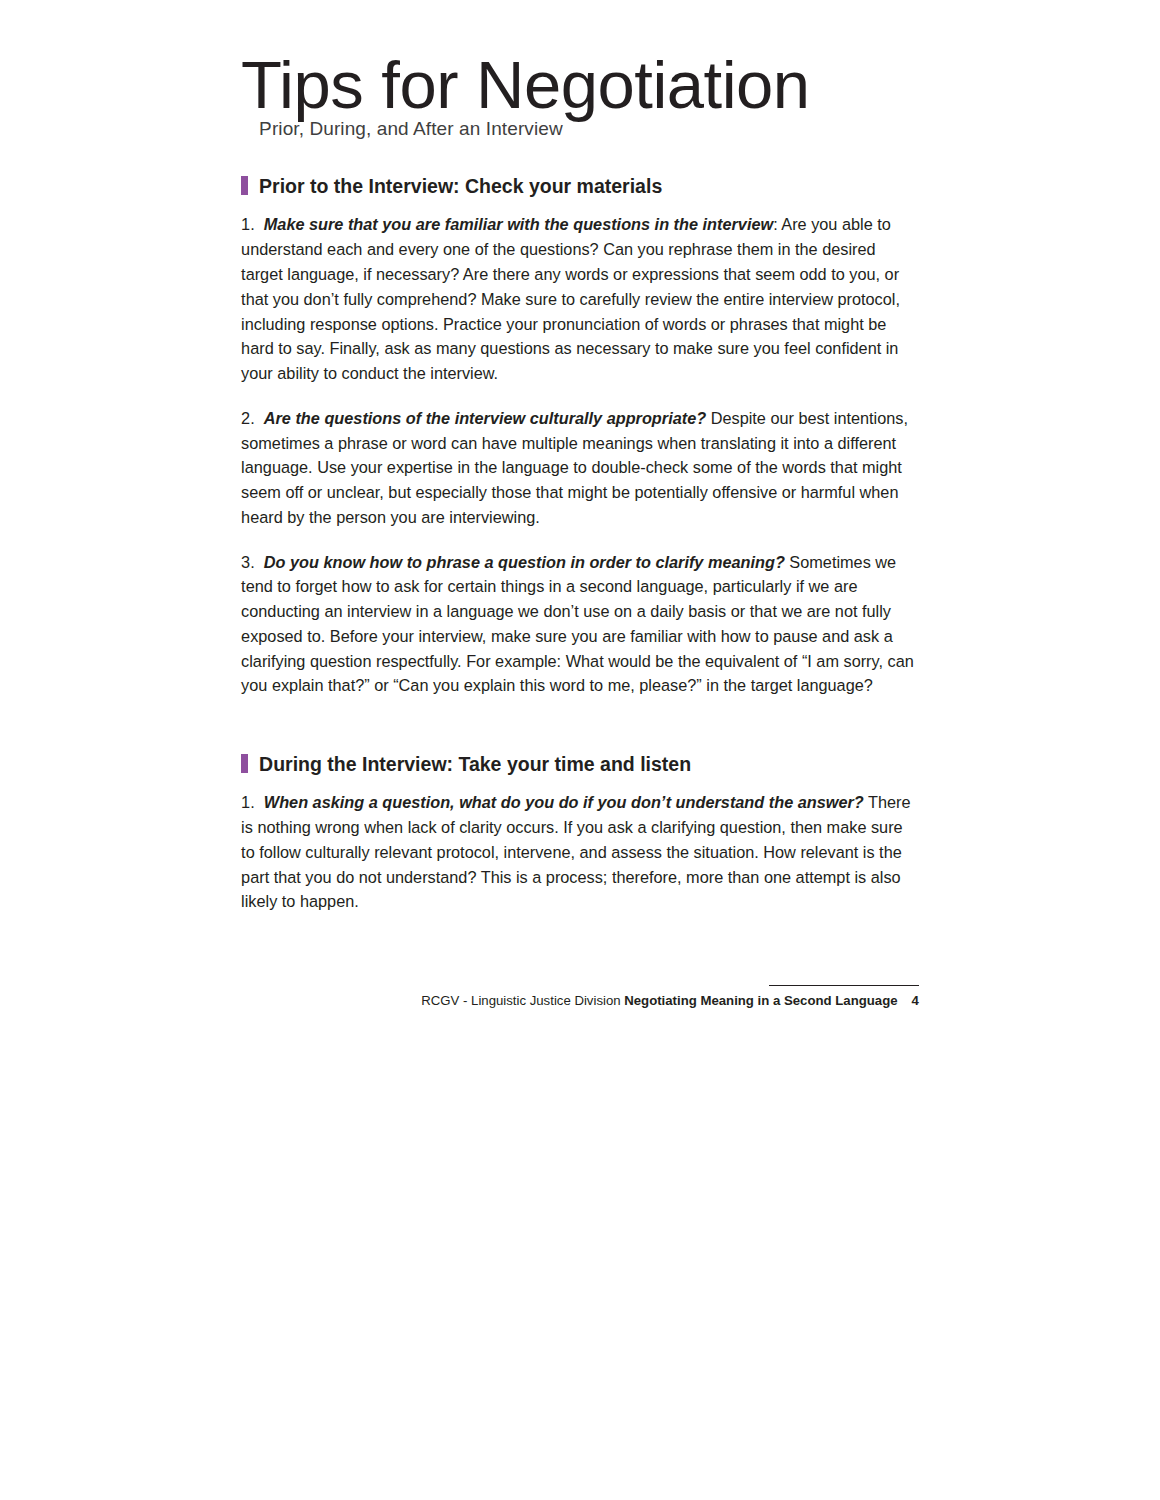Tips for Negotiation
Prior, During, and After an Interview
Prior to the Interview: Check your materials
1. Make sure that you are familiar with the questions in the interview: Are you able to understand each and every one of the questions? Can you rephrase them in the desired target language, if necessary? Are there any words or expressions that seem odd to you, or that you don’t fully comprehend? Make sure to carefully review the entire interview protocol, including response options. Practice your pronunciation of words or phrases that might be hard to say. Finally, ask as many questions as necessary to make sure you feel confident in your ability to conduct the interview.
2. Are the questions of the interview culturally appropriate? Despite our best intentions, sometimes a phrase or word can have multiple meanings when translating it into a different language. Use your expertise in the language to double-check some of the words that might seem off or unclear, but especially those that might be potentially offensive or harmful when heard by the person you are interviewing.
3. Do you know how to phrase a question in order to clarify meaning? Sometimes we tend to forget how to ask for certain things in a second language, particularly if we are conducting an interview in a language we don’t use on a daily basis or that we are not fully exposed to. Before your interview, make sure you are familiar with how to pause and ask a clarifying question respectfully. For example: What would be the equivalent of “I am sorry, can you explain that?” or “Can you explain this word to me, please?” in the target language?
During the Interview: Take your time and listen
1. When asking a question, what do you do if you don’t understand the answer? There is nothing wrong when lack of clarity occurs. If you ask a clarifying question, then make sure to follow culturally relevant protocol, intervene, and assess the situation. How relevant is the part that you do not understand? This is a process; therefore, more than one attempt is also likely to happen.
RCGV - Linguistic Justice Division Negotiating Meaning in a Second Language 4